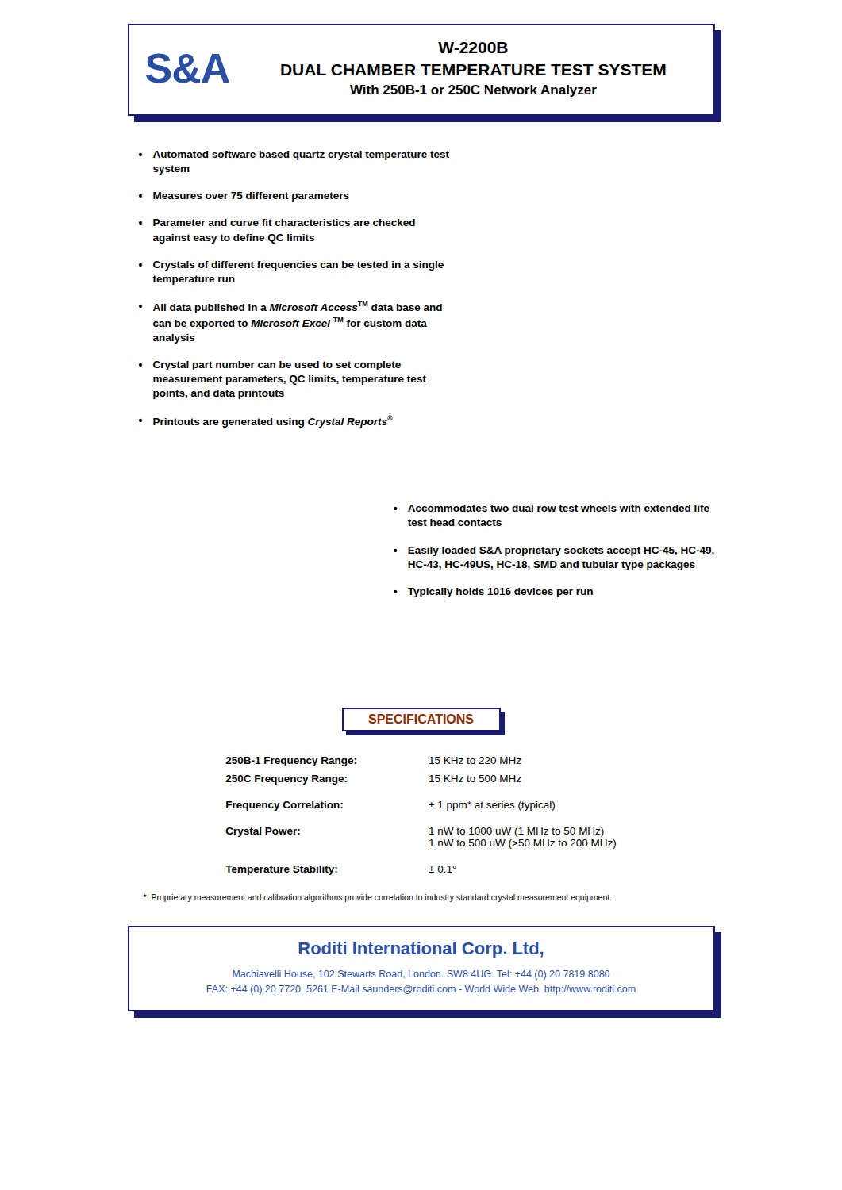S&A
W-2200B
DUAL CHAMBER TEMPERATURE TEST SYSTEM
With 250B-1 or 250C Network Analyzer
Automated software based quartz crystal temperature test system
Measures over 75 different parameters
Parameter and curve fit characteristics are checked against easy to define QC limits
Crystals of different frequencies can be tested in a single temperature run
All data published in a Microsoft AccessTM data base and can be exported to Microsoft Excel TM for custom data analysis
Crystal part number can be used to set complete measurement parameters, QC limits, temperature test points, and data printouts
Printouts are generated using Crystal Reports®
Accommodates two dual row test wheels with extended life test head contacts
Easily loaded S&A proprietary sockets accept HC-45, HC-49, HC-43, HC-49US, HC-18, SMD and tubular type packages
Typically holds 1016 devices per run
SPECIFICATIONS
| 250B-1 Frequency Range: | 15 KHz to 220 MHz |
| 250C Frequency Range: | 15 KHz to 500 MHz |
| Frequency Correlation: | ± 1 ppm* at series (typical) |
| Crystal Power: | 1 nW to 1000 uW (1 MHz to 50 MHz) 1 nW to 500 uW (>50 MHz to 200 MHz) |
| Temperature Stability: | ± 0.1° |
* Proprietary measurement and calibration algorithms provide correlation to industry standard crystal measurement equipment.
Roditi International Corp. Ltd,
Machiavelli House, 102 Stewarts Road, London. SW8 4UG. Tel: +44 (0) 20 7819 8080
FAX: +44 (0) 20 7720 5261 E-Mail saunders@roditi.com - World Wide Web http://www.roditi.com